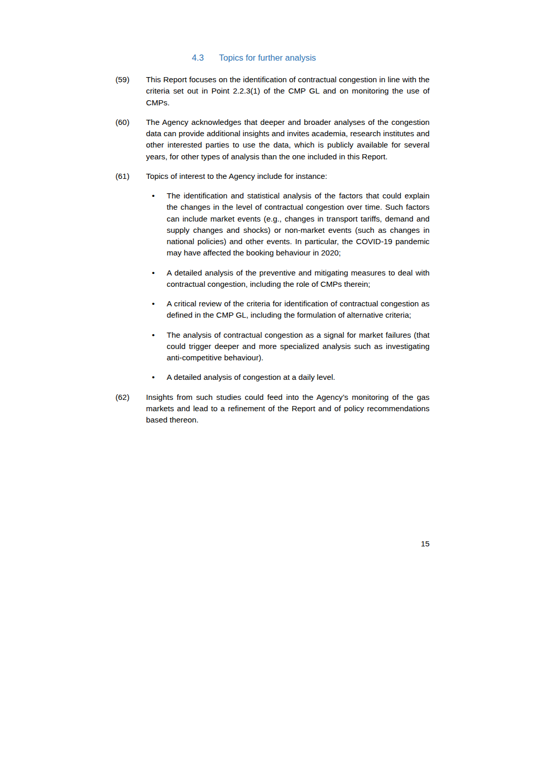4.3 Topics for further analysis
(59)
This Report focuses on the identification of contractual congestion in line with the criteria set out in Point 2.2.3(1) of the CMP GL and on monitoring the use of CMPs.
(60)
The Agency acknowledges that deeper and broader analyses of the congestion data can provide additional insights and invites academia, research institutes and other interested parties to use the data, which is publicly available for several years, for other types of analysis than the one included in this Report.
(61)
Topics of interest to the Agency include for instance:
The identification and statistical analysis of the factors that could explain the changes in the level of contractual congestion over time. Such factors can include market events (e.g., changes in transport tariffs, demand and supply changes and shocks) or non-market events (such as changes in national policies) and other events. In particular, the COVID-19 pandemic may have affected the booking behaviour in 2020;
A detailed analysis of the preventive and mitigating measures to deal with contractual congestion, including the role of CMPs therein;
A critical review of the criteria for identification of contractual congestion as defined in the CMP GL, including the formulation of alternative criteria;
The analysis of contractual congestion as a signal for market failures (that could trigger deeper and more specialized analysis such as investigating anti-competitive behaviour).
A detailed analysis of congestion at a daily level.
(62)
Insights from such studies could feed into the Agency’s monitoring of the gas markets and lead to a refinement of the Report and of policy recommendations based thereon.
15